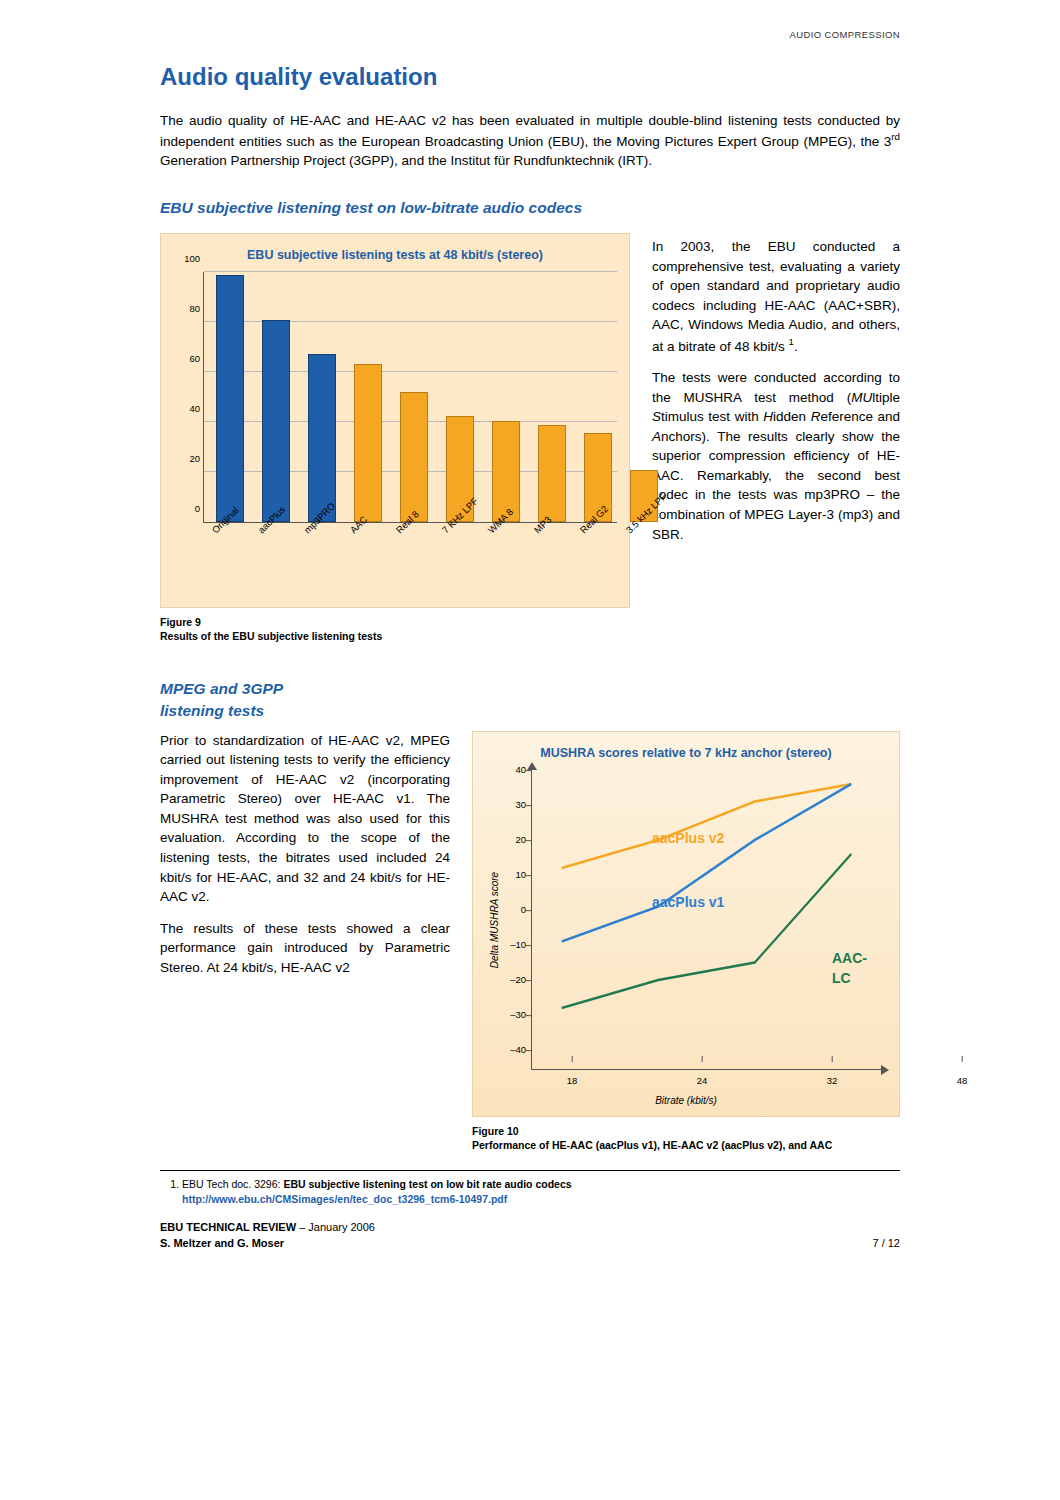AUDIO COMPRESSION
Audio quality evaluation
The audio quality of HE-AAC and HE-AAC v2 has been evaluated in multiple double-blind listening tests conducted by independent entities such as the European Broadcasting Union (EBU), the Moving Pictures Expert Group (MPEG), the 3rd Generation Partnership Project (3GPP), and the Institut für Rundfunktechnik (IRT).
EBU subjective listening test on low-bitrate audio codecs
EBU subjective listening tests at 48 kbit/s (stereo)
100
80
60
40
20
0
Original
aacPlus
mp3PRO
AAC
Real 8
7 KHz LPF
WMA 8
MP3
Real G2
3.5 kHz LPF
Figure 9
Results of the EBU subjective listening tests
In 2003, the EBU conducted a comprehensive test, evaluating a variety of open standard and proprietary audio codecs including HE-AAC (AAC+SBR), AAC, Windows Media Audio, and others, at a bitrate of 48 kbit/s 1.
The tests were conducted according to the MUSHRA test method (MUltiple Stimulus test with Hidden Reference and Anchors). The results clearly show the superior compression efficiency of HE-AAC. Remarkably, the second best codec in the tests was mp3PRO – the combination of MPEG Layer-3 (mp3) and SBR.
MPEG and 3GPP
listening tests
Prior to standardization of HE-AAC v2, MPEG carried out listening tests to verify the efficiency improvement of HE-AAC v2 (incorporating Parametric Stereo) over HE-AAC v1. The MUSHRA test method was also used for this evaluation. According to the scope of the listening tests, the bitrates used included 24 kbit/s for HE-AAC, and 32 and 24 kbit/s for HE-AAC v2.
The results of these tests showed a clear performance gain introduced by Parametric Stereo. At 24 kbit/s, HE-AAC v2
MUSHRA scores relative to 7 kHz anchor (stereo)
Delta MUSHRA score
40
30
20
10
0
–10
–20
–30
–40
18
24
32
48
aacPlus v2 (orange): 18->12, 24->20, 32->31, 48->36 => y = 140 - v*3.5
aacPlus v2
aacPlus v1
AAC-LC
Bitrate (kbit/s)
Figure 10
Performance of HE-AAC (aacPlus v1), HE-AAC v2 (aacPlus v2), and AAC
EBU Tech doc. 3296: EBU subjective listening test on low bit rate audio codecs
http://www.ebu.ch/CMSimages/en/tec_doc_t3296_tcm6-10497.pdf
EBU TECHNICAL REVIEW – January 2006
S. Meltzer and G. Moser
7 / 12